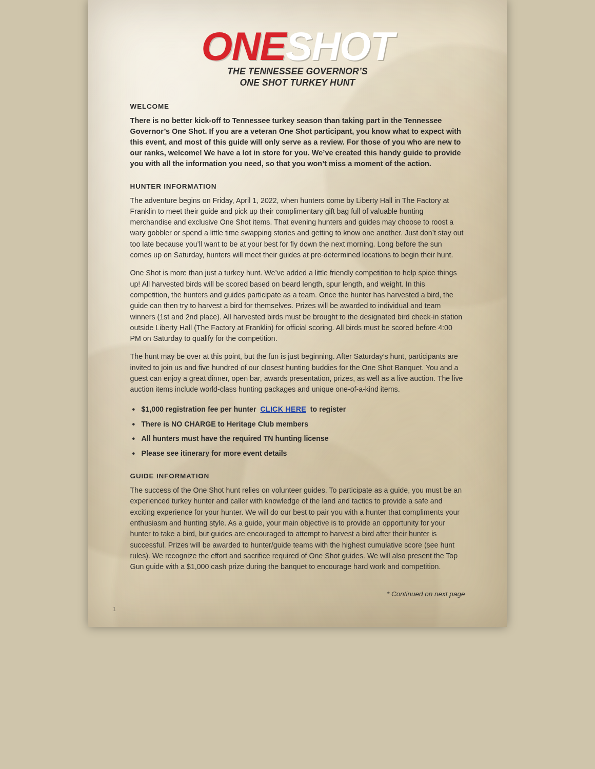ONE SHOT
The Tennessee Governor’s
One Shot Turkey Hunt
Welcome
There is no better kick-off to Tennessee turkey season than taking part in the Tennessee Governor’s One Shot. If you are a veteran One Shot participant, you know what to expect with this event, and most of this guide will only serve as a review. For those of you who are new to our ranks, welcome! We have a lot in store for you. We’ve created this handy guide to provide you with all the information you need, so that you won’t miss a moment of the action.
Hunter Information
The adventure begins on Friday, April 1, 2022, when hunters come by Liberty Hall in The Factory at Franklin to meet their guide and pick up their complimentary gift bag full of valuable hunting merchandise and exclusive One Shot items. That evening hunters and guides may choose to roost a wary gobbler or spend a little time swapping stories and getting to know one another. Just don’t stay out too late because you’ll want to be at your best for fly down the next morning. Long before the sun comes up on Saturday, hunters will meet their guides at pre-determined locations to begin their hunt.
One Shot is more than just a turkey hunt. We’ve added a little friendly competition to help spice things up! All harvested birds will be scored based on beard length, spur length, and weight. In this competition, the hunters and guides participate as a team. Once the hunter has harvested a bird, the guide can then try to harvest a bird for themselves. Prizes will be awarded to individual and team winners (1st and 2nd place). All harvested birds must be brought to the designated bird check-in station outside Liberty Hall (The Factory at Franklin) for official scoring. All birds must be scored before 4:00 PM on Saturday to qualify for the competition.
The hunt may be over at this point, but the fun is just beginning. After Saturday’s hunt, participants are invited to join us and five hundred of our closest hunting buddies for the One Shot Banquet. You and a guest can enjoy a great dinner, open bar, awards presentation, prizes, as well as a live auction. The live auction items include world-class hunting packages and unique one-of-a-kind items.
$1,000 registration fee per hunter CLICK HERE to register
There is NO CHARGE to Heritage Club members
All hunters must have the required TN hunting license
Please see itinerary for more event details
Guide Information
The success of the One Shot hunt relies on volunteer guides. To participate as a guide, you must be an experienced turkey hunter and caller with knowledge of the land and tactics to provide a safe and exciting experience for your hunter. We will do our best to pair you with a hunter that compliments your enthusiasm and hunting style. As a guide, your main objective is to provide an opportunity for your hunter to take a bird, but guides are encouraged to attempt to harvest a bird after their hunter is successful. Prizes will be awarded to hunter/guide teams with the highest cumulative score (see hunt rules). We recognize the effort and sacrifice required of One Shot guides. We will also present the Top Gun guide with a $1,000 cash prize during the banquet to encourage hard work and competition.
* Continued on next page
1